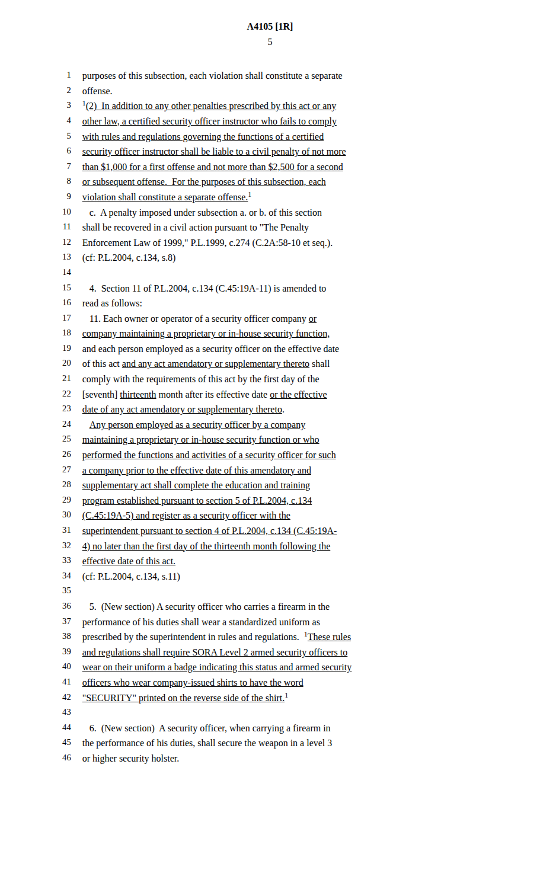A4105 [1R]
5
purposes of this subsection, each violation shall constitute a separate
offense.
1(2) In addition to any other penalties prescribed by this act or any
other law, a certified security officer instructor who fails to comply
with rules and regulations governing the functions of a certified
security officer instructor shall be liable to a civil penalty of not more
than $1,000 for a first offense and not more than $2,500 for a second
or subsequent offense. For the purposes of this subsection, each
violation shall constitute a separate offense.1
c. A penalty imposed under subsection a. or b. of this section
shall be recovered in a civil action pursuant to "The Penalty
Enforcement Law of 1999," P.L.1999, c.274 (C.2A:58-10 et seq.).
(cf: P.L.2004, c.134, s.8)
4. Section 11 of P.L.2004, c.134 (C.45:19A-11) is amended to
read as follows:
11. Each owner or operator of a security officer company or
company maintaining a proprietary or in-house security function,
and each person employed as a security officer on the effective date
of this act and any act amendatory or supplementary thereto shall
comply with the requirements of this act by the first day of the
[seventh] thirteenth month after its effective date or the effective
date of any act amendatory or supplementary thereto.
Any person employed as a security officer by a company
maintaining a proprietary or in-house security function or who
performed the functions and activities of a security officer for such
a company prior to the effective date of this amendatory and
supplementary act shall complete the education and training
program established pursuant to section 5 of P.L.2004, c.134
(C.45:19A-5) and register as a security officer with the
superintendent pursuant to section 4 of P.L.2004, c.134 (C.45:19A-
4) no later than the first day of the thirteenth month following the
effective date of this act.
(cf: P.L.2004, c.134, s.11)
5. (New section) A security officer who carries a firearm in the
performance of his duties shall wear a standardized uniform as
prescribed by the superintendent in rules and regulations. 1These rules
and regulations shall require SORA Level 2 armed security officers to
wear on their uniform a badge indicating this status and armed security
officers who wear company-issued shirts to have the word
"SECURITY" printed on the reverse side of the shirt.1
6. (New section) A security officer, when carrying a firearm in
the performance of his duties, shall secure the weapon in a level 3
or higher security holster.